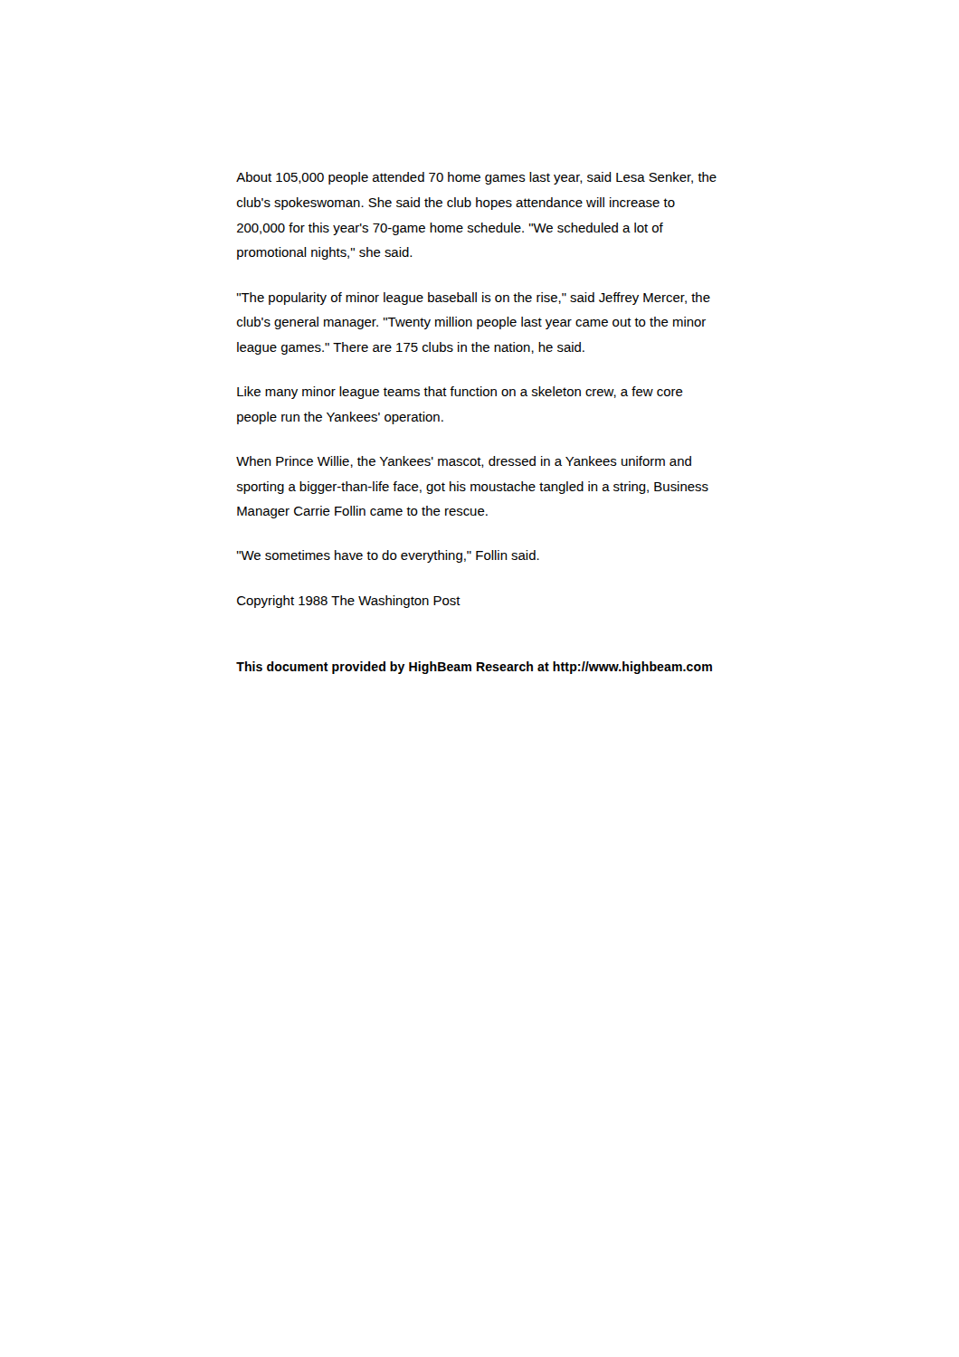About 105,000 people attended 70 home games last year, said Lesa Senker, the club's spokeswoman. She said the club hopes attendance will increase to 200,000 for this year's 70-game home schedule. "We scheduled a lot of promotional nights," she said.
"The popularity of minor league baseball is on the rise," said Jeffrey Mercer, the club's general manager. "Twenty million people last year came out to the minor league games." There are 175 clubs in the nation, he said.
Like many minor league teams that function on a skeleton crew, a few core people run the Yankees' operation.
When Prince Willie, the Yankees' mascot, dressed in a Yankees uniform and sporting a bigger-than-life face, got his moustache tangled in a string, Business Manager Carrie Follin came to the rescue.
"We sometimes have to do everything," Follin said.
Copyright 1988 The Washington Post
This document provided by HighBeam Research at http://www.highbeam.com